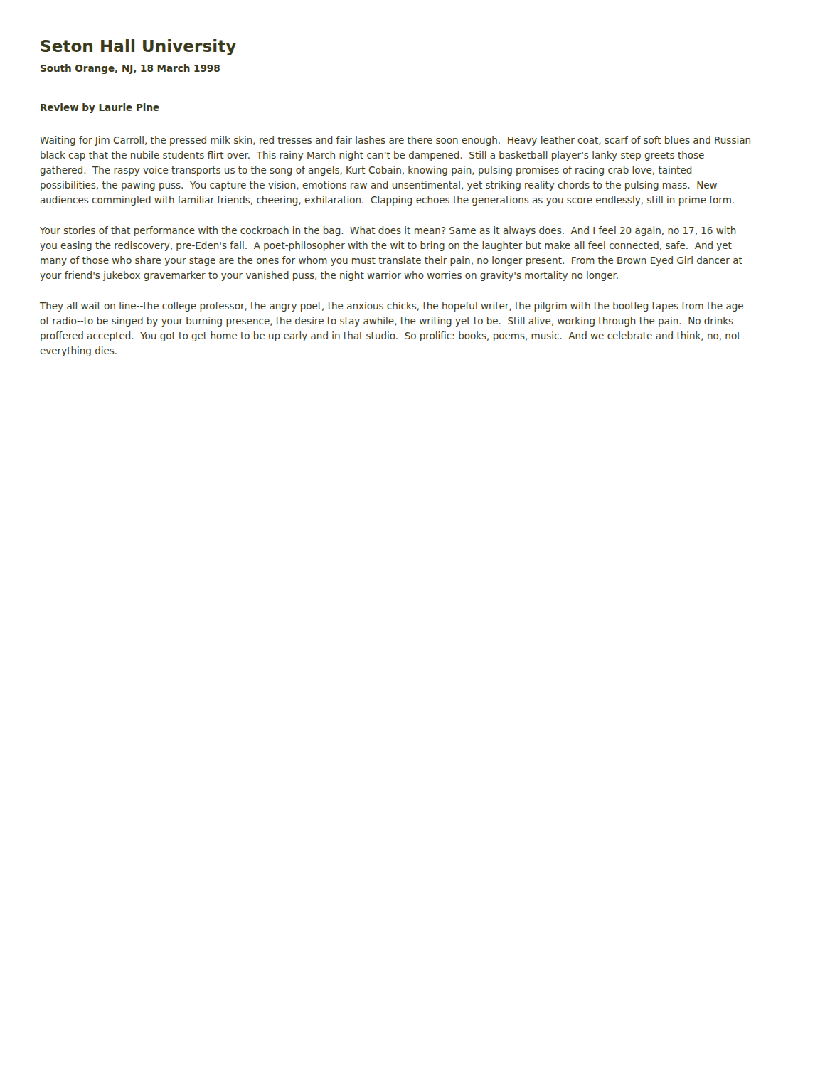Seton Hall University
South Orange, NJ, 18 March 1998
Review by Laurie Pine
Waiting for Jim Carroll, the pressed milk skin, red tresses and fair lashes are there soon enough. Heavy leather coat, scarf of soft blues and Russian black cap that the nubile students flirt over. This rainy March night can't be dampened. Still a basketball player's lanky step greets those gathered. The raspy voice transports us to the song of angels, Kurt Cobain, knowing pain, pulsing promises of racing crab love, tainted possibilities, the pawing puss. You capture the vision, emotions raw and unsentimental, yet striking reality chords to the pulsing mass. New audiences commingled with familiar friends, cheering, exhilaration. Clapping echoes the generations as you score endlessly, still in prime form.
Your stories of that performance with the cockroach in the bag. What does it mean? Same as it always does. And I feel 20 again, no 17, 16 with you easing the rediscovery, pre-Eden's fall. A poet-philosopher with the wit to bring on the laughter but make all feel connected, safe. And yet many of those who share your stage are the ones for whom you must translate their pain, no longer present. From the Brown Eyed Girl dancer at your friend's jukebox gravemarker to your vanished puss, the night warrior who worries on gravity's mortality no longer.
They all wait on line--the college professor, the angry poet, the anxious chicks, the hopeful writer, the pilgrim with the bootleg tapes from the age of radio--to be singed by your burning presence, the desire to stay awhile, the writing yet to be. Still alive, working through the pain. No drinks proffered accepted. You got to get home to be up early and in that studio. So prolific: books, poems, music. And we celebrate and think, no, not everything dies.